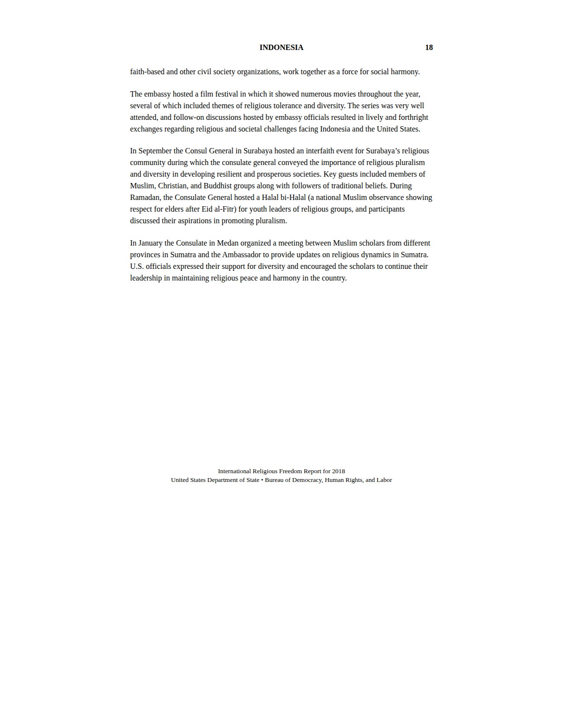INDONESIA 18
faith-based and other civil society organizations, work together as a force for social harmony.
The embassy hosted a film festival in which it showed numerous movies throughout the year, several of which included themes of religious tolerance and diversity. The series was very well attended, and follow-on discussions hosted by embassy officials resulted in lively and forthright exchanges regarding religious and societal challenges facing Indonesia and the United States.
In September the Consul General in Surabaya hosted an interfaith event for Surabaya’s religious community during which the consulate general conveyed the importance of religious pluralism and diversity in developing resilient and prosperous societies. Key guests included members of Muslim, Christian, and Buddhist groups along with followers of traditional beliefs. During Ramadan, the Consulate General hosted a Halal bi-Halal (a national Muslim observance showing respect for elders after Eid al-Fitr) for youth leaders of religious groups, and participants discussed their aspirations in promoting pluralism.
In January the Consulate in Medan organized a meeting between Muslim scholars from different provinces in Sumatra and the Ambassador to provide updates on religious dynamics in Sumatra. U.S. officials expressed their support for diversity and encouraged the scholars to continue their leadership in maintaining religious peace and harmony in the country.
International Religious Freedom Report for 2018
United States Department of State • Bureau of Democracy, Human Rights, and Labor